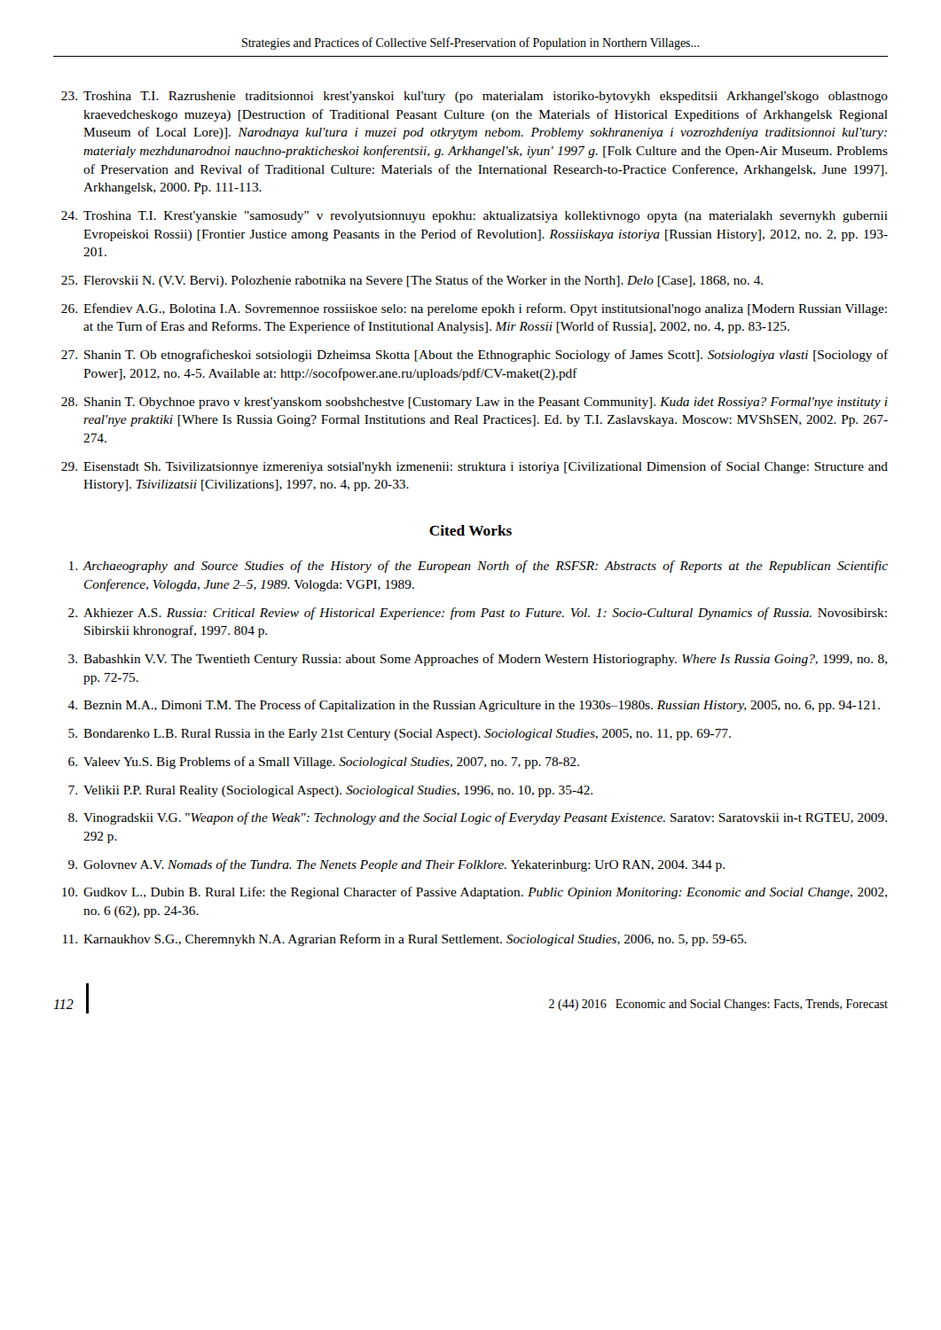Strategies and Practices of Collective Self-Preservation of Population in Northern Villages...
23. Troshina T.I. Razrushenie traditsionnoi krest'yanskoi kul'tury (po materialam istoriko-bytovykh ekspeditsii Arkhangel'skogo oblastnogo kraevedcheskogo muzeya) [Destruction of Traditional Peasant Culture (on the Materials of Historical Expeditions of Arkhangelsk Regional Museum of Local Lore)]. Narodnaya kul'tura i muzei pod otkrytym nebom. Problemy sokhraneniya i vozrozhdeniya traditsionnoi kul'tury: materialy mezhdunarodnoi nauchno-prakticheskoi konferentsii, g. Arkhangel'sk, iyun' 1997 g. [Folk Culture and the Open-Air Museum. Problems of Preservation and Revival of Traditional Culture: Materials of the International Research-to-Practice Conference, Arkhangelsk, June 1997]. Arkhangelsk, 2000. Pp. 111-113.
24. Troshina T.I. Krest'yanskie "samosudy" v revolyutsionnuyu epokhu: aktualizatsiya kollektivnogo opyta (na materialakh severnykh gubernii Evropeiskoi Rossii) [Frontier Justice among Peasants in the Period of Revolution]. Rossiiskaya istoriya [Russian History], 2012, no. 2, pp. 193-201.
25. Flerovskii N. (V.V. Bervi). Polozhenie rabotnika na Severe [The Status of the Worker in the North]. Delo [Case], 1868, no. 4.
26. Efendiev A.G., Bolotina I.A. Sovremennoe rossiiskoe selo: na perelome epokh i reform. Opyt institutsional'nogo analiza [Modern Russian Village: at the Turn of Eras and Reforms. The Experience of Institutional Analysis]. Mir Rossii [World of Russia], 2002, no. 4, pp. 83-125.
27. Shanin T. Ob etnograficheskoi sotsiologii Dzheimsa Skotta [About the Ethnographic Sociology of James Scott]. Sotsiologiya vlasti [Sociology of Power], 2012, no. 4-5. Available at: http://socofpower.ane.ru/uploads/pdf/CV-maket(2).pdf
28. Shanin T. Obychnoe pravo v krest'yanskom soobshchestve [Customary Law in the Peasant Community]. Kuda idet Rossiya? Formal'nye instituty i real'nye praktiki [Where Is Russia Going? Formal Institutions and Real Practices]. Ed. by T.I. Zaslavskaya. Moscow: MVShSEN, 2002. Pp. 267-274.
29. Eisenstadt Sh. Tsivilizatsionnye izmereniya sotsial'nykh izmenenii: struktura i istoriya [Civilizational Dimension of Social Change: Structure and History]. Tsivilizatsii [Civilizations], 1997, no. 4, pp. 20-33.
Cited Works
1. Archaeography and Source Studies of the History of the European North of the RSFSR: Abstracts of Reports at the Republican Scientific Conference, Vologda, June 2–5, 1989. Vologda: VGPI, 1989.
2. Akhiezer A.S. Russia: Critical Review of Historical Experience: from Past to Future. Vol. 1: Socio-Cultural Dynamics of Russia. Novosibirsk: Sibirskii khronograf, 1997. 804 p.
3. Babashkin V.V. The Twentieth Century Russia: about Some Approaches of Modern Western Historiography. Where Is Russia Going?, 1999, no. 8, pp. 72-75.
4. Beznin M.A., Dimoni T.M. The Process of Capitalization in the Russian Agriculture in the 1930s–1980s. Russian History, 2005, no. 6, pp. 94-121.
5. Bondarenko L.B. Rural Russia in the Early 21st Century (Social Aspect). Sociological Studies, 2005, no. 11, pp. 69-77.
6. Valeev Yu.S. Big Problems of a Small Village. Sociological Studies, 2007, no. 7, pp. 78-82.
7. Velikii P.P. Rural Reality (Sociological Aspect). Sociological Studies, 1996, no. 10, pp. 35-42.
8. Vinogradskii V.G. "Weapon of the Weak": Technology and the Social Logic of Everyday Peasant Existence. Saratov: Saratovskii in-t RGTEU, 2009. 292 p.
9. Golovnev A.V. Nomads of the Tundra. The Nenets People and Their Folklore. Yekaterinburg: UrO RAN, 2004. 344 p.
10. Gudkov L., Dubin B. Rural Life: the Regional Character of Passive Adaptation. Public Opinion Monitoring: Economic and Social Change, 2002, no. 6 (62), pp. 24-36.
11. Karnaukhov S.G., Cheremnykh N.A. Agrarian Reform in a Rural Settlement. Sociological Studies, 2006, no. 5, pp. 59-65.
112 2 (44) 2016 Economic and Social Changes: Facts, Trends, Forecast